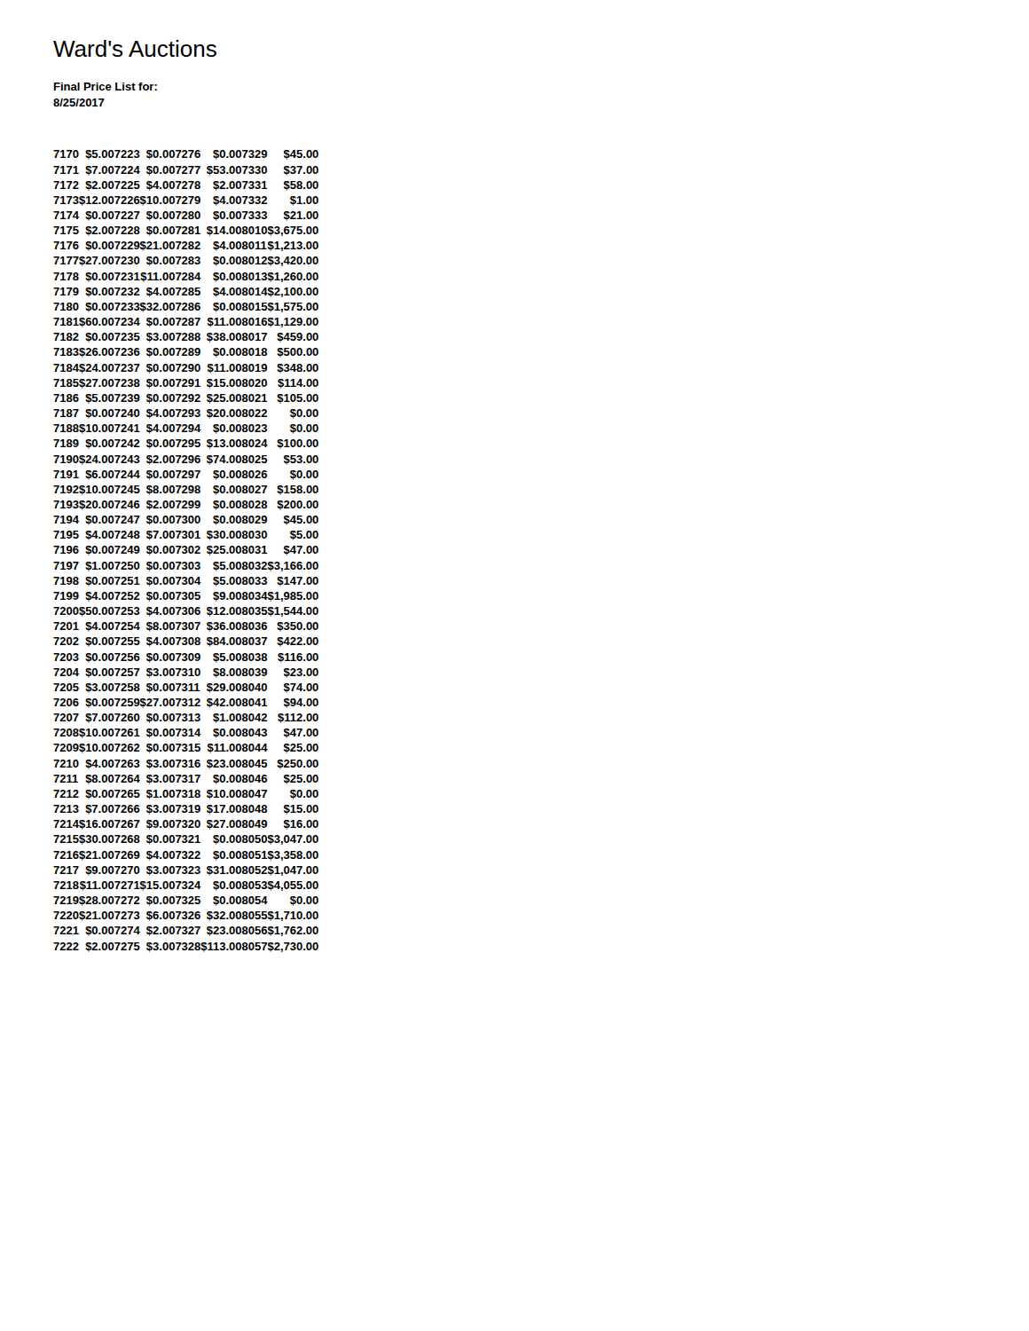Ward's Auctions
Final Price List for:
8/25/2017
| 7170 | $5.00 | 7223 | $0.00 | 7276 | $0.00 | 7329 | $45.00 |
| 7171 | $7.00 | 7224 | $0.00 | 7277 | $53.00 | 7330 | $37.00 |
| 7172 | $2.00 | 7225 | $4.00 | 7278 | $2.00 | 7331 | $58.00 |
| 7173 | $12.00 | 7226 | $10.00 | 7279 | $4.00 | 7332 | $1.00 |
| 7174 | $0.00 | 7227 | $0.00 | 7280 | $0.00 | 7333 | $21.00 |
| 7175 | $2.00 | 7228 | $0.00 | 7281 | $14.00 | 8010 | $3,675.00 |
| 7176 | $0.00 | 7229 | $21.00 | 7282 | $4.00 | 8011 | $1,213.00 |
| 7177 | $27.00 | 7230 | $0.00 | 7283 | $0.00 | 8012 | $3,420.00 |
| 7178 | $0.00 | 7231 | $11.00 | 7284 | $0.00 | 8013 | $1,260.00 |
| 7179 | $0.00 | 7232 | $4.00 | 7285 | $4.00 | 8014 | $2,100.00 |
| 7180 | $0.00 | 7233 | $32.00 | 7286 | $0.00 | 8015 | $1,575.00 |
| 7181 | $60.00 | 7234 | $0.00 | 7287 | $11.00 | 8016 | $1,129.00 |
| 7182 | $0.00 | 7235 | $3.00 | 7288 | $38.00 | 8017 | $459.00 |
| 7183 | $26.00 | 7236 | $0.00 | 7289 | $0.00 | 8018 | $500.00 |
| 7184 | $24.00 | 7237 | $0.00 | 7290 | $11.00 | 8019 | $348.00 |
| 7185 | $27.00 | 7238 | $0.00 | 7291 | $15.00 | 8020 | $114.00 |
| 7186 | $5.00 | 7239 | $0.00 | 7292 | $25.00 | 8021 | $105.00 |
| 7187 | $0.00 | 7240 | $4.00 | 7293 | $20.00 | 8022 | $0.00 |
| 7188 | $10.00 | 7241 | $4.00 | 7294 | $0.00 | 8023 | $0.00 |
| 7189 | $0.00 | 7242 | $0.00 | 7295 | $13.00 | 8024 | $100.00 |
| 7190 | $24.00 | 7243 | $2.00 | 7296 | $74.00 | 8025 | $53.00 |
| 7191 | $6.00 | 7244 | $0.00 | 7297 | $0.00 | 8026 | $0.00 |
| 7192 | $10.00 | 7245 | $8.00 | 7298 | $0.00 | 8027 | $158.00 |
| 7193 | $20.00 | 7246 | $2.00 | 7299 | $0.00 | 8028 | $200.00 |
| 7194 | $0.00 | 7247 | $0.00 | 7300 | $0.00 | 8029 | $45.00 |
| 7195 | $4.00 | 7248 | $7.00 | 7301 | $30.00 | 8030 | $5.00 |
| 7196 | $0.00 | 7249 | $0.00 | 7302 | $25.00 | 8031 | $47.00 |
| 7197 | $1.00 | 7250 | $0.00 | 7303 | $5.00 | 8032 | $3,166.00 |
| 7198 | $0.00 | 7251 | $0.00 | 7304 | $5.00 | 8033 | $147.00 |
| 7199 | $4.00 | 7252 | $0.00 | 7305 | $9.00 | 8034 | $1,985.00 |
| 7200 | $50.00 | 7253 | $4.00 | 7306 | $12.00 | 8035 | $1,544.00 |
| 7201 | $4.00 | 7254 | $8.00 | 7307 | $36.00 | 8036 | $350.00 |
| 7202 | $0.00 | 7255 | $4.00 | 7308 | $84.00 | 8037 | $422.00 |
| 7203 | $0.00 | 7256 | $0.00 | 7309 | $5.00 | 8038 | $116.00 |
| 7204 | $0.00 | 7257 | $3.00 | 7310 | $8.00 | 8039 | $23.00 |
| 7205 | $3.00 | 7258 | $0.00 | 7311 | $29.00 | 8040 | $74.00 |
| 7206 | $0.00 | 7259 | $27.00 | 7312 | $42.00 | 8041 | $94.00 |
| 7207 | $7.00 | 7260 | $0.00 | 7313 | $1.00 | 8042 | $112.00 |
| 7208 | $10.00 | 7261 | $0.00 | 7314 | $0.00 | 8043 | $47.00 |
| 7209 | $10.00 | 7262 | $0.00 | 7315 | $11.00 | 8044 | $25.00 |
| 7210 | $4.00 | 7263 | $3.00 | 7316 | $23.00 | 8045 | $250.00 |
| 7211 | $8.00 | 7264 | $3.00 | 7317 | $0.00 | 8046 | $25.00 |
| 7212 | $0.00 | 7265 | $1.00 | 7318 | $10.00 | 8047 | $0.00 |
| 7213 | $7.00 | 7266 | $3.00 | 7319 | $17.00 | 8048 | $15.00 |
| 7214 | $16.00 | 7267 | $9.00 | 7320 | $27.00 | 8049 | $16.00 |
| 7215 | $30.00 | 7268 | $0.00 | 7321 | $0.00 | 8050 | $3,047.00 |
| 7216 | $21.00 | 7269 | $4.00 | 7322 | $0.00 | 8051 | $3,358.00 |
| 7217 | $9.00 | 7270 | $3.00 | 7323 | $31.00 | 8052 | $1,047.00 |
| 7218 | $11.00 | 7271 | $15.00 | 7324 | $0.00 | 8053 | $4,055.00 |
| 7219 | $28.00 | 7272 | $0.00 | 7325 | $0.00 | 8054 | $0.00 |
| 7220 | $21.00 | 7273 | $6.00 | 7326 | $32.00 | 8055 | $1,710.00 |
| 7221 | $0.00 | 7274 | $2.00 | 7327 | $23.00 | 8056 | $1,762.00 |
| 7222 | $2.00 | 7275 | $3.00 | 7328 | $113.00 | 8057 | $2,730.00 |